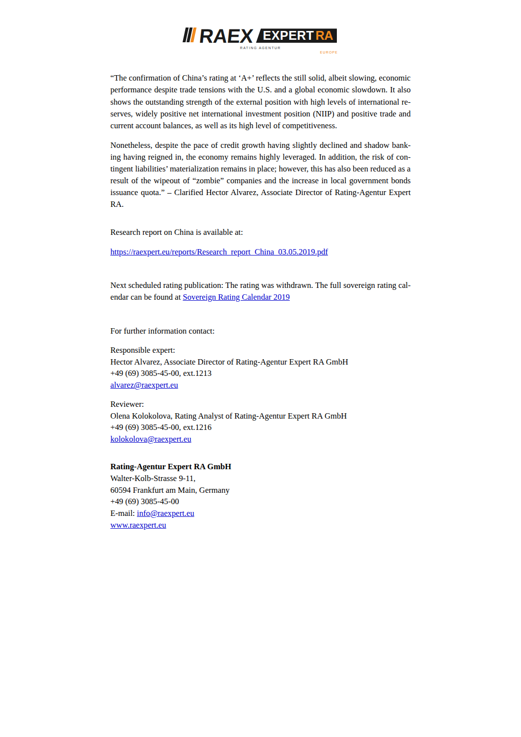RAEX EXPERT RA RATING AGENTUR EUROPE
“The confirmation of China’s rating at ‘A+’ reflects the still solid, albeit slowing, economic performance despite trade tensions with the U.S. and a global economic slowdown. It also shows the outstanding strength of the external position with high levels of international reserves, widely positive net international investment position (NIIP) and positive trade and current account balances, as well as its high level of competitiveness.
Nonetheless, despite the pace of credit growth having slightly declined and shadow banking having reigned in, the economy remains highly leveraged. In addition, the risk of contingent liabilities’ materialization remains in place; however, this has also been reduced as a result of the wipeout of “zombie” companies and the increase in local government bonds issuance quota.” – Clarified Hector Alvarez, Associate Director of Rating-Agentur Expert RA.
Research report on China is available at:
https://raexpert.eu/reports/Research_report_China_03.05.2019.pdf
Next scheduled rating publication: The rating was withdrawn. The full sovereign rating calendar can be found at Sovereign Rating Calendar 2019
For further information contact:
Responsible expert:
Hector Alvarez, Associate Director of Rating-Agentur Expert RA GmbH
+49 (69) 3085-45-00, ext.1213
alvarez@raexpert.eu
Reviewer:
Olena Kolokolova, Rating Analyst of Rating-Agentur Expert RA GmbH
+49 (69) 3085-45-00, ext.1216
kolokolova@raexpert.eu
Rating-Agentur Expert RA GmbH
Walter-Kolb-Strasse 9-11,
60594 Frankfurt am Main, Germany
+49 (69) 3085-45-00
E-mail: info@raexpert.eu
www.raexpert.eu